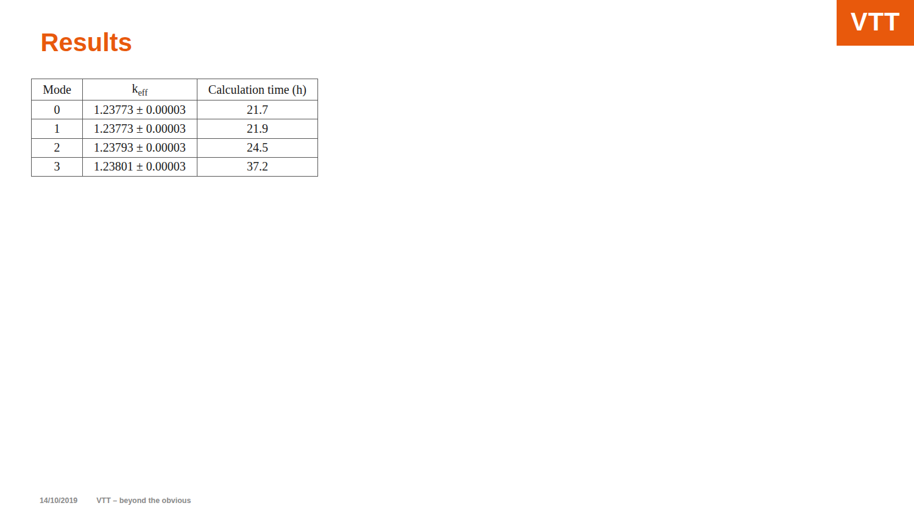VTT
Results
| Mode | k eff | Calculation time (h) |
| --- | --- | --- |
| 0 | 1.23773 ± 0.00003 | 21.7 |
| 1 | 1.23773 ± 0.00003 | 21.9 |
| 2 | 1.23793 ± 0.00003 | 24.5 |
| 3 | 1.23801 ± 0.00003 | 37.2 |
14/10/2019 VTT – beyond the obvious